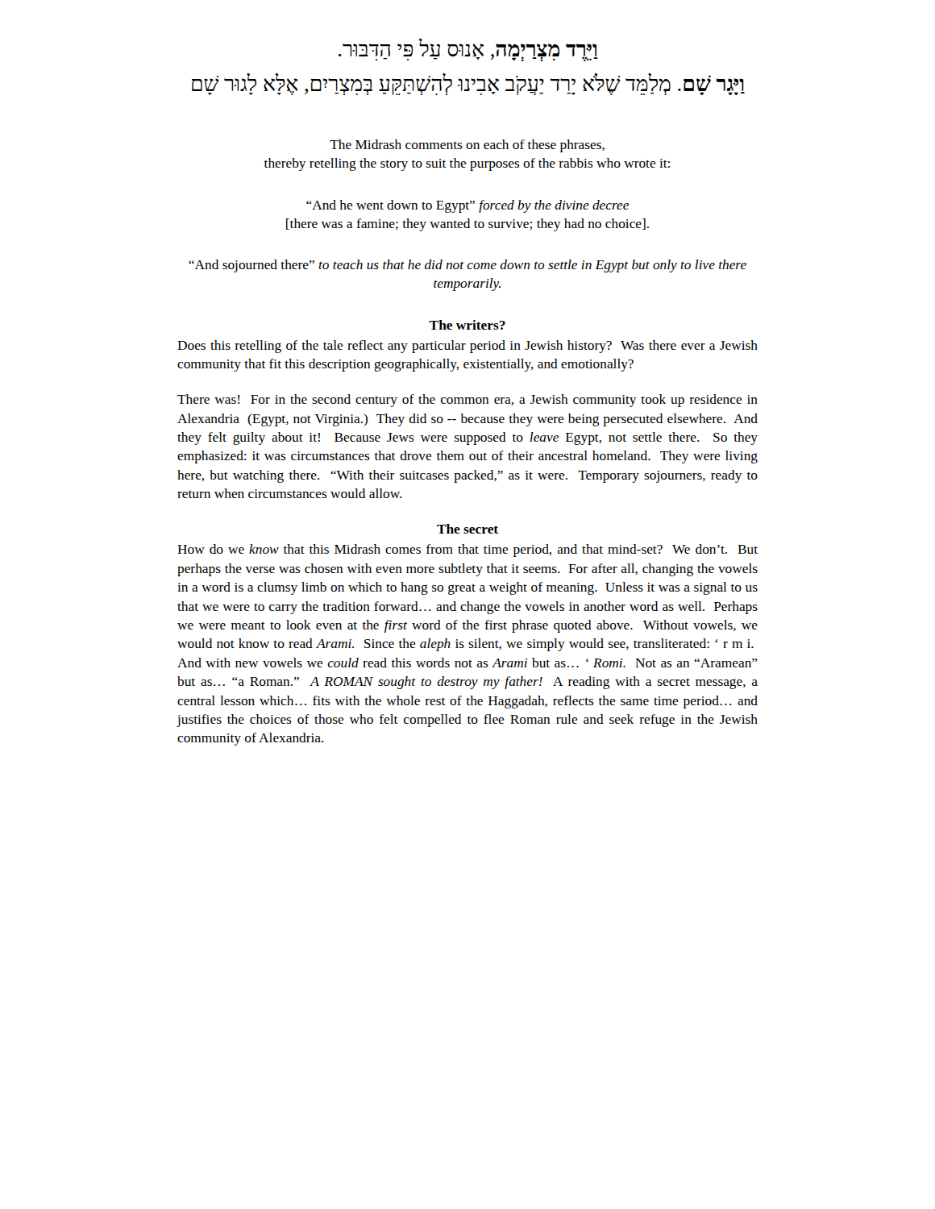וַיֵּרֶד מִצְרַיְמָה, אָנוּס עַל פִּי הַדִּבּוּר.
וַיָּגָר שָׁם. מְלַמֵּד שֶׁלֹּא יָרַד יַעֲקֹב אָבִינוּ לְהִשְׁתַּקֵּעַ בְּמִצְרַיִם, אֶלָּא לָגוּר שָׁם
The Midrash comments on each of these phrases,
thereby retelling the story to suit the purposes of the rabbis who wrote it:
“And he went down to Egypt” forced by the divine decree
[there was a famine; they wanted to survive; they had no choice].
“And sojourned there” to teach us that he did not come down to settle in Egypt but only to live there temporarily.
The writers?
Does this retelling of the tale reflect any particular period in Jewish history? Was there ever a Jewish community that fit this description geographically, existentially, and emotionally?
There was! For in the second century of the common era, a Jewish community took up residence in Alexandria (Egypt, not Virginia.) They did so -- because they were being persecuted elsewhere. And they felt guilty about it! Because Jews were supposed to leave Egypt, not settle there. So they emphasized: it was circumstances that drove them out of their ancestral homeland. They were living here, but watching there. “With their suitcases packed,” as it were. Temporary sojourners, ready to return when circumstances would allow.
The secret
How do we know that this Midrash comes from that time period, and that mind-set? We don’t. But perhaps the verse was chosen with even more subtlety that it seems. For after all, changing the vowels in a word is a clumsy limb on which to hang so great a weight of meaning. Unless it was a signal to us that we were to carry the tradition forward… and change the vowels in another word as well. Perhaps we were meant to look even at the first word of the first phrase quoted above. Without vowels, we would not know to read Arami. Since the aleph is silent, we simply would see, transliterated: ‘ r m i. And with new vowels we could read this words not as Arami but as… ‘ Romi. Not as an “Aramean” but as… “a Roman.” A ROMAN sought to destroy my father! A reading with a secret message, a central lesson which… fits with the whole rest of the Haggadah, reflects the same time period… and justifies the choices of those who felt compelled to flee Roman rule and seek refuge in the Jewish community of Alexandria.